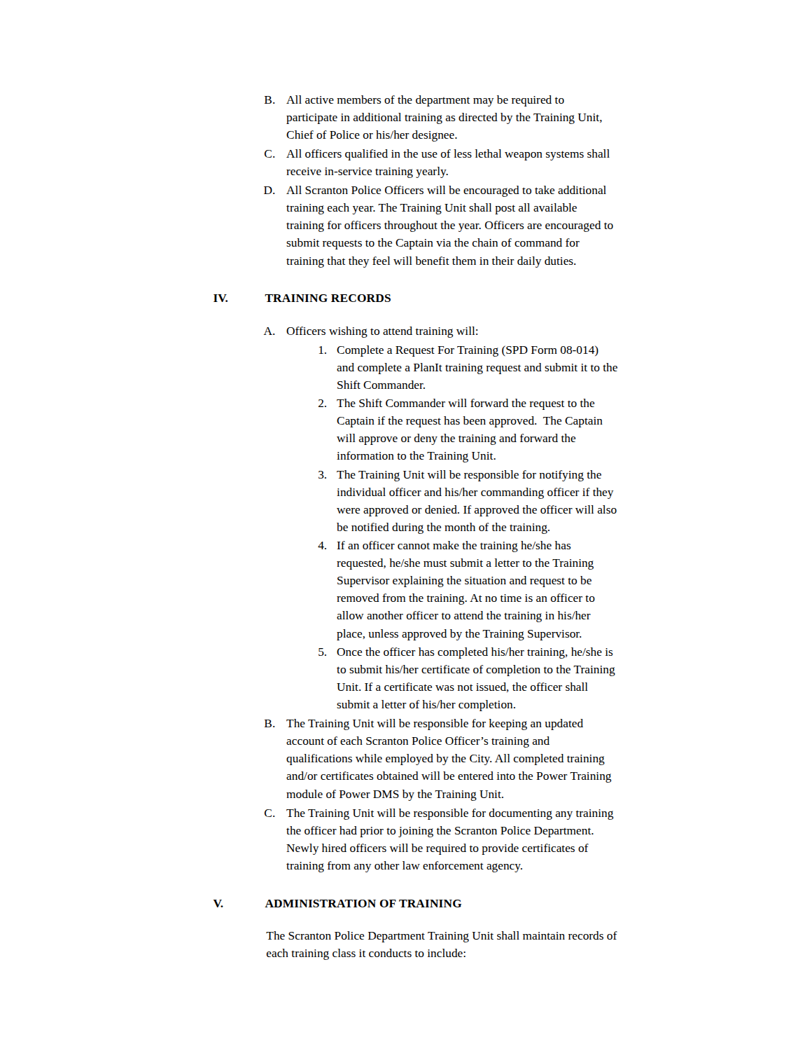All active members of the department may be required to participate in additional training as directed by the Training Unit, Chief of Police or his/her designee.
All officers qualified in the use of less lethal weapon systems shall receive in-service training yearly.
All Scranton Police Officers will be encouraged to take additional training each year. The Training Unit shall post all available training for officers throughout the year. Officers are encouraged to submit requests to the Captain via the chain of command for training that they feel will benefit them in their daily duties.
IV. TRAINING RECORDS
Officers wishing to attend training will:
Complete a Request For Training (SPD Form 08-014) and complete a PlanIt training request and submit it to the Shift Commander.
The Shift Commander will forward the request to the Captain if the request has been approved. The Captain will approve or deny the training and forward the information to the Training Unit.
The Training Unit will be responsible for notifying the individual officer and his/her commanding officer if they were approved or denied. If approved the officer will also be notified during the month of the training.
If an officer cannot make the training he/she has requested, he/she must submit a letter to the Training Supervisor explaining the situation and request to be removed from the training. At no time is an officer to allow another officer to attend the training in his/her place, unless approved by the Training Supervisor.
Once the officer has completed his/her training, he/she is to submit his/her certificate of completion to the Training Unit. If a certificate was not issued, the officer shall submit a letter of his/her completion.
The Training Unit will be responsible for keeping an updated account of each Scranton Police Officer’s training and qualifications while employed by the City. All completed training and/or certificates obtained will be entered into the Power Training module of Power DMS by the Training Unit.
The Training Unit will be responsible for documenting any training the officer had prior to joining the Scranton Police Department. Newly hired officers will be required to provide certificates of training from any other law enforcement agency.
V. ADMINISTRATION OF TRAINING
The Scranton Police Department Training Unit shall maintain records of each training class it conducts to include: